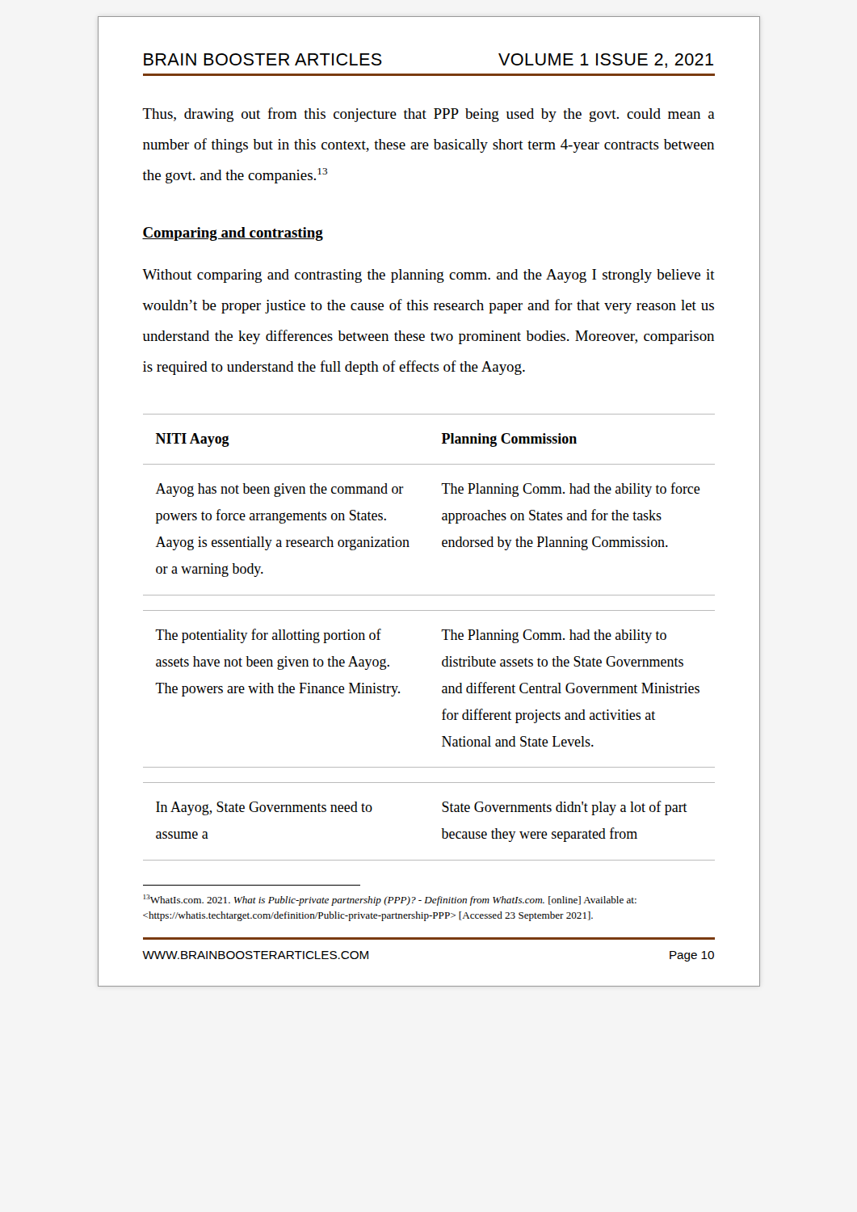BRAIN BOOSTER ARTICLES VOLUME 1 ISSUE 2, 2021
Thus, drawing out from this conjecture that PPP being used by the govt. could mean a number of things but in this context, these are basically short term 4-year contracts between the govt. and the companies.13
Comparing and contrasting
Without comparing and contrasting the planning comm. and the Aayog I strongly believe it wouldn’t be proper justice to the cause of this research paper and for that very reason let us understand the key differences between these two prominent bodies. Moreover, comparison is required to understand the full depth of effects of the Aayog.
| NITI Aayog | Planning Commission |
| --- | --- |
| Aayog has not been given the command or powers to force arrangements on States. Aayog is essentially a research organization or a warning body. | The Planning Comm. had the ability to force approaches on States and for the tasks endorsed by the Planning Commission. |
| The potentiality for allotting portion of assets have not been given to the Aayog. The powers are with the Finance Ministry. | The Planning Comm. had the ability to distribute assets to the State Governments and different Central Government Ministries for different projects and activities at National and State Levels. |
| In Aayog, State Governments need to assume a | State Governments didn't play a lot of part because they were separated from |
13WhatIs.com. 2021. What is Public-private partnership (PPP)? - Definition from WhatIs.com. [online] Available at: <https://whatis.techtarget.com/definition/Public-private-partnership-PPP> [Accessed 23 September 2021].
WWW.BRAINBOOSTERARTICLES.COM Page 10